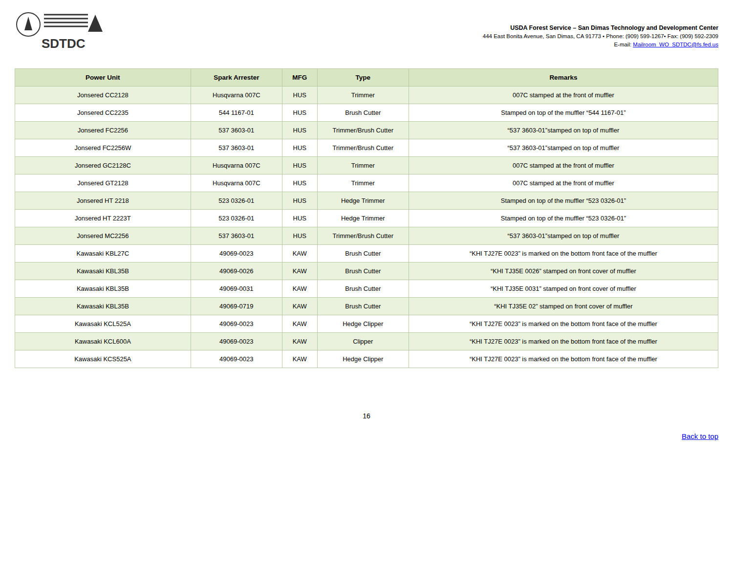USDA Forest Service – San Dimas Technology and Development Center
444 East Bonita Avenue, San Dimas, CA 91773 • Phone: (909) 599-1267• Fax: (909) 592-2309
E-mail: Mailroom_WO_SDTDC@fs.fed.us
| Power Unit | Spark Arrester | MFG | Type | Remarks |
| --- | --- | --- | --- | --- |
| Jonsered CC2128 | Husqvarna 007C | HUS | Trimmer | 007C stamped at the front of muffler |
| Jonsered CC2235 | 544 1167-01 | HUS | Brush Cutter | Stamped on top of the muffler “544 1167-01” |
| Jonsered FC2256 | 537 3603-01 | HUS | Trimmer/Brush Cutter | “537 3603-01”stamped on top of muffler |
| Jonsered FC2256W | 537 3603-01 | HUS | Trimmer/Brush Cutter | “537 3603-01”stamped on top of muffler |
| Jonsered GC2128C | Husqvarna 007C | HUS | Trimmer | 007C stamped at the front of muffler |
| Jonsered GT2128 | Husqvarna 007C | HUS | Trimmer | 007C stamped at the front of muffler |
| Jonsered HT 2218 | 523 0326-01 | HUS | Hedge Trimmer | Stamped on top of the muffler “523 0326-01” |
| Jonsered HT 2223T | 523 0326-01 | HUS | Hedge Trimmer | Stamped on top of the muffler “523 0326-01” |
| Jonsered MC2256 | 537 3603-01 | HUS | Trimmer/Brush Cutter | “537 3603-01”stamped on top of muffler |
| Kawasaki KBL27C | 49069-0023 | KAW | Brush Cutter | “KHI TJ27E 0023” is marked on the bottom front face of the muffler |
| Kawasaki KBL35B | 49069-0026 | KAW | Brush Cutter | “KHI TJ35E 0026” stamped on front cover of muffler |
| Kawasaki KBL35B | 49069-0031 | KAW | Brush Cutter | “KHI TJ35E 0031” stamped on front cover of muffler |
| Kawasaki KBL35B | 49069-0719 | KAW | Brush Cutter | “KHI TJ35E 02” stamped on front cover of muffler |
| Kawasaki KCL525A | 49069-0023 | KAW | Hedge Clipper | “KHI TJ27E 0023” is marked on the bottom front face of the muffler |
| Kawasaki KCL600A | 49069-0023 | KAW | Clipper | “KHI TJ27E 0023” is marked on the bottom front face of the muffler |
| Kawasaki KCS525A | 49069-0023 | KAW | Hedge Clipper | “KHI TJ27E 0023” is marked on the bottom front face of the muffler |
16
Back to top